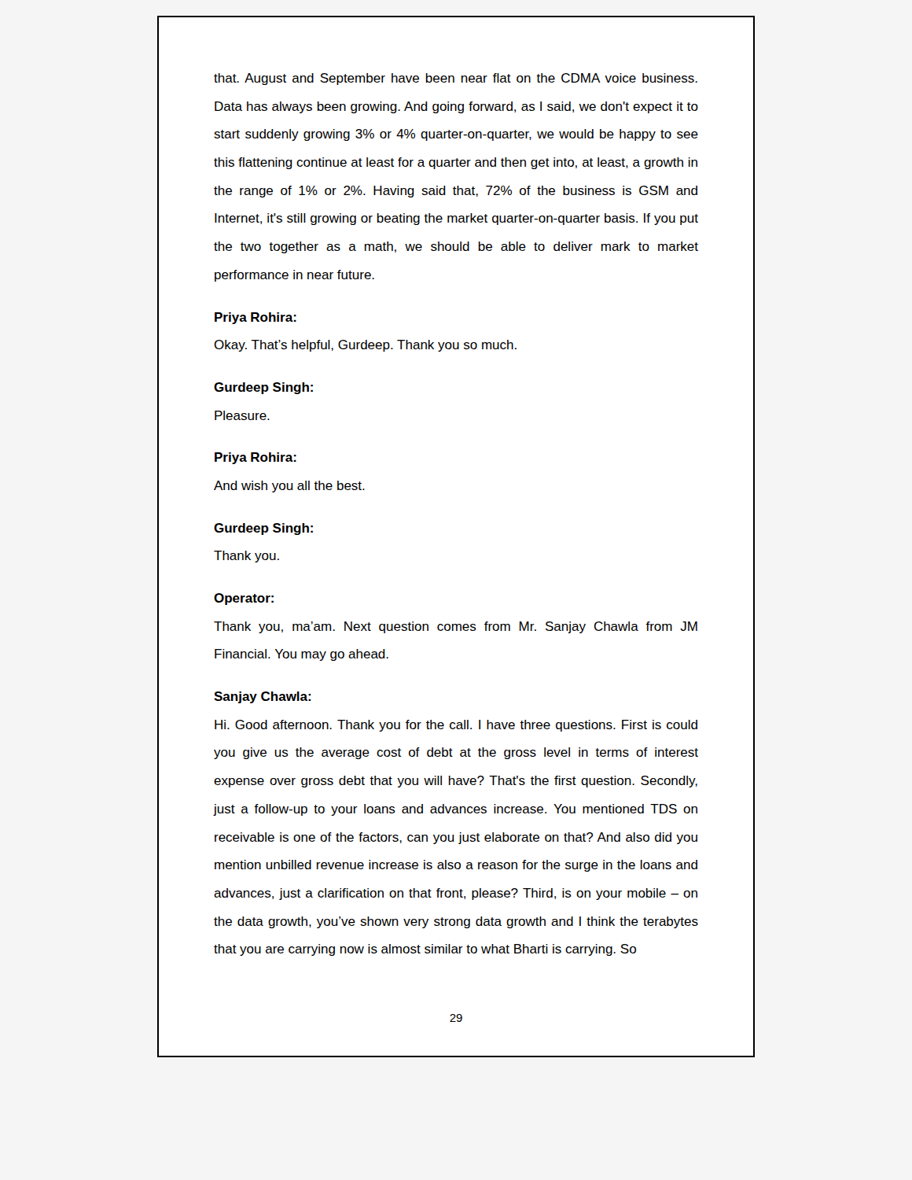that. August and September have been near flat on the CDMA voice business. Data has always been growing. And going forward, as I said, we don't expect it to start suddenly growing 3% or 4% quarter-on-quarter, we would be happy to see this flattening continue at least for a quarter and then get into, at least, a growth in the range of 1% or 2%. Having said that, 72% of the business is GSM and Internet, it's still growing or beating the market quarter-on-quarter basis. If you put the two together as a math, we should be able to deliver mark to market performance in near future.
Priya Rohira:
Okay. That’s helpful, Gurdeep. Thank you so much.
Gurdeep Singh:
Pleasure.
Priya Rohira:
And wish you all the best.
Gurdeep Singh:
Thank you.
Operator:
Thank you, ma’am. Next question comes from Mr. Sanjay Chawla from JM Financial. You may go ahead.
Sanjay Chawla:
Hi. Good afternoon. Thank you for the call. I have three questions. First is could you give us the average cost of debt at the gross level in terms of interest expense over gross debt that you will have? That's the first question. Secondly, just a follow-up to your loans and advances increase. You mentioned TDS on receivable is one of the factors, can you just elaborate on that? And also did you mention unbilled revenue increase is also a reason for the surge in the loans and advances, just a clarification on that front, please? Third, is on your mobile – on the data growth, you’ve shown very strong data growth and I think the terabytes that you are carrying now is almost similar to what Bharti is carrying. So
29